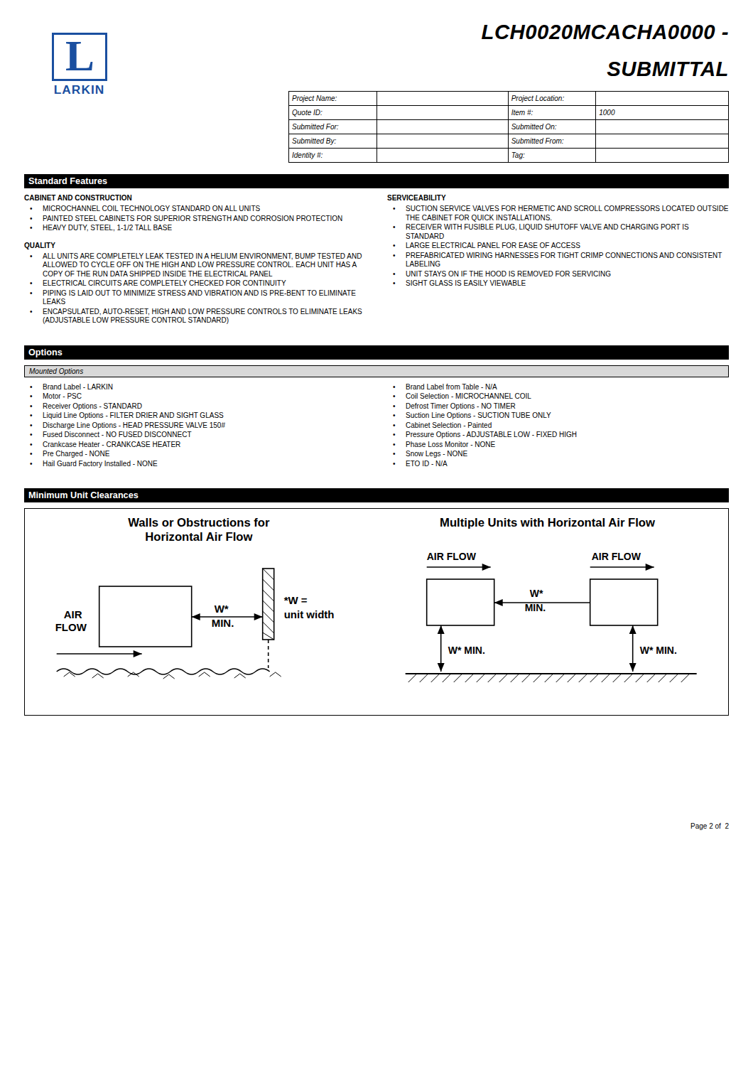L
LARKIN
LCH0020MCACHA0000 -
SUBMITTAL
| Project Name: | | Project Location: | |
| Quote ID: | | Item #: | 1000 |
| Submitted For: | | Submitted On: | |
| Submitted By: | | Submitted From: | |
| Identity #: | | Tag: | |
Standard Features
CABINET AND CONSTRUCTION
MICROCHANNEL COIL TECHNOLOGY STANDARD ON ALL UNITS
PAINTED STEEL CABINETS FOR SUPERIOR STRENGTH AND CORROSION PROTECTION
HEAVY DUTY, STEEL, 1-1/2 TALL BASE
QUALITY
ALL UNITS ARE COMPLETELY LEAK TESTED IN A HELIUM ENVIRONMENT, BUMP TESTED AND ALLOWED TO CYCLE OFF ON THE HIGH AND LOW PRESSURE CONTROL. EACH UNIT HAS A COPY OF THE RUN DATA SHIPPED INSIDE THE ELECTRICAL PANEL
ELECTRICAL CIRCUITS ARE COMPLETELY CHECKED FOR CONTINUITY
PIPING IS LAID OUT TO MINIMIZE STRESS AND VIBRATION AND IS PRE-BENT TO ELIMINATE LEAKS
ENCAPSULATED, AUTO-RESET, HIGH AND LOW PRESSURE CONTROLS TO ELIMINATE LEAKS (ADJUSTABLE LOW PRESSURE CONTROL STANDARD)
SERVICEABILITY
SUCTION SERVICE VALVES FOR HERMETIC AND SCROLL COMPRESSORS LOCATED OUTSIDE THE CABINET FOR QUICK INSTALLATIONS.
RECEIVER WITH FUSIBLE PLUG, LIQUID SHUTOFF VALVE AND CHARGING PORT IS STANDARD
LARGE ELECTRICAL PANEL FOR EASE OF ACCESS
PREFABRICATED WIRING HARNESSES FOR TIGHT CRIMP CONNECTIONS AND CONSISTENT LABELING
UNIT STAYS ON IF THE HOOD IS REMOVED FOR SERVICING
SIGHT GLASS IS EASILY VIEWABLE
Options
Mounted Options
Brand Label - LARKIN
Motor - PSC
Receiver Options - STANDARD
Liquid Line Options - FILTER DRIER AND SIGHT GLASS
Discharge Line Options - HEAD PRESSURE VALVE 150#
Fused Disconnect - NO FUSED DISCONNECT
Crankcase Heater - CRANKCASE HEATER
Pre Charged - NONE
Hail Guard Factory Installed - NONE
Brand Label from Table - N/A
Coil Selection - MICROCHANNEL COIL
Defrost Timer Options - NO TIMER
Suction Line Options - SUCTION TUBE ONLY
Cabinet Selection - Painted
Pressure Options - ADJUSTABLE LOW - FIXED HIGH
Phase Loss Monitor - NONE
Snow Legs - NONE
ETO ID - N/A
Minimum Unit Clearances
Walls or Obstructions for
Horizontal Air Flow
Multiple Units with Horizontal Air Flow
AIR FLOW W* MIN. *W = unit width
AIR FLOW AIR FLOW W* MIN. W* MIN. W* MIN.
Page 2 of 2